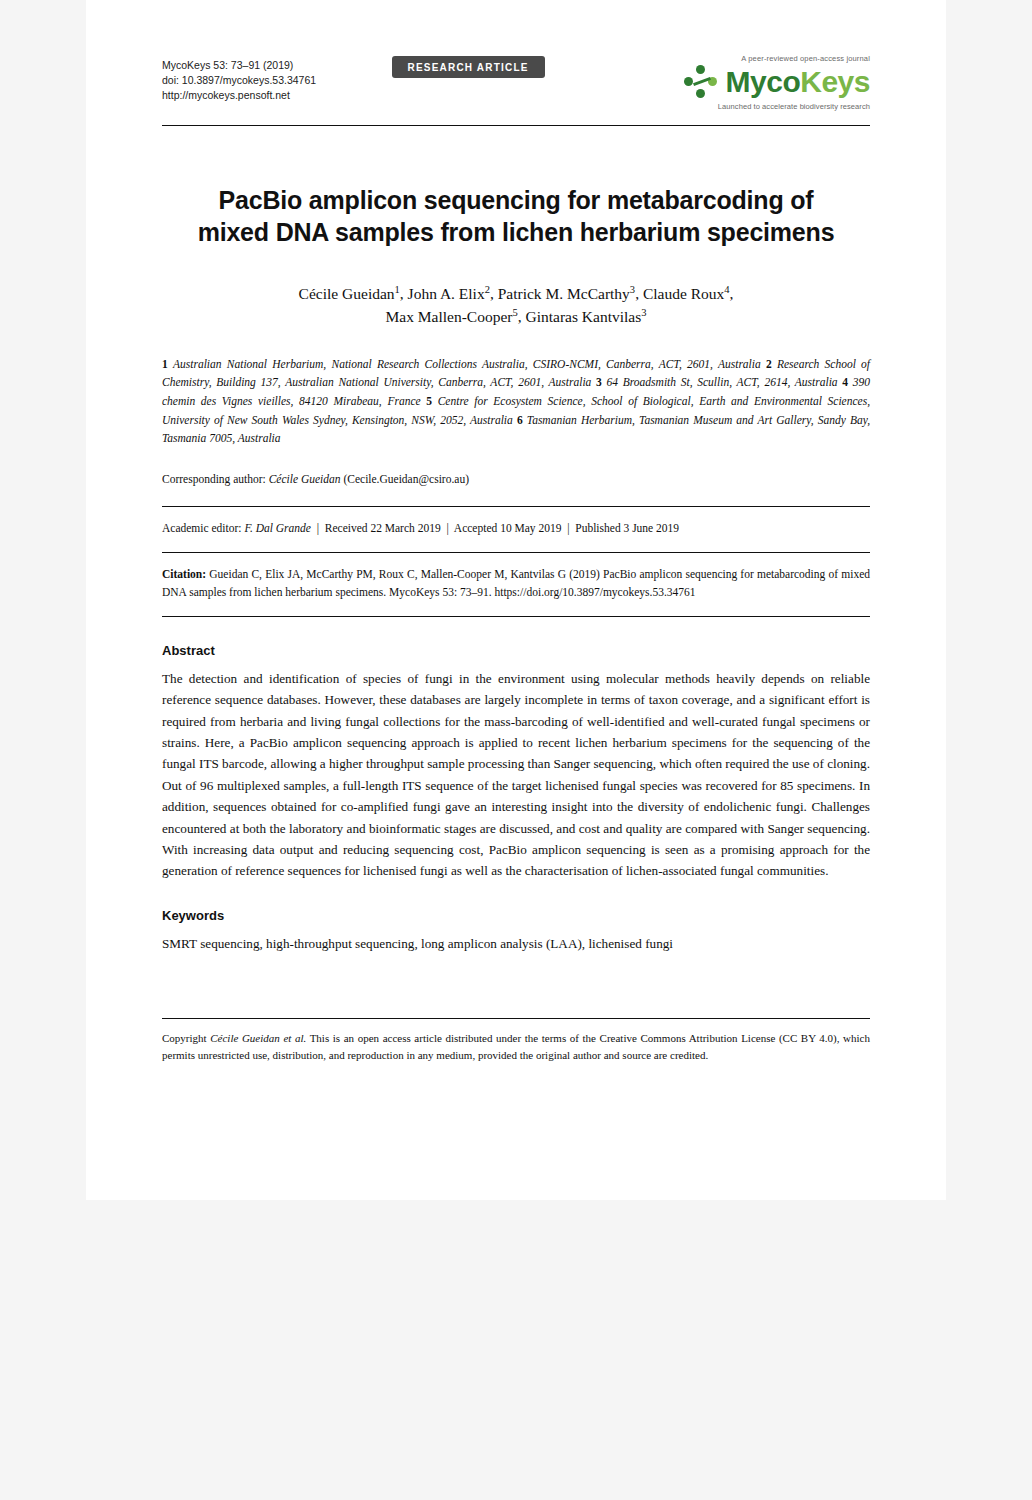MycoKeys 53: 73–91 (2019)
doi: 10.3897/mycokeys.53.34761
http://mycokeys.pensoft.net
Research Article
A peer-reviewed open-access journal
MycoKeys
Launched to accelerate biodiversity research
PacBio amplicon sequencing for metabarcoding of
mixed DNA samples from lichen herbarium specimens
Cécile Gueidan1, John A. Elix2, Patrick M. McCarthy3, Claude Roux4,
Max Mallen-Cooper5, Gintaras Kantvilas3
1 Australian National Herbarium, National Research Collections Australia, CSIRO-NCMI, Canberra, ACT, 2601, Australia 2 Research School of Chemistry, Building 137, Australian National University, Canberra, ACT, 2601, Australia 3 64 Broadsmith St, Scullin, ACT, 2614, Australia 4 390 chemin des Vignes vieilles, 84120 Mirabeau, France 5 Centre for Ecosystem Science, School of Biological, Earth and Environmental Sciences, University of New South Wales Sydney, Kensington, NSW, 2052, Australia 6 Tasmanian Herbarium, Tasmanian Museum and Art Gallery, Sandy Bay, Tasmania 7005, Australia
Corresponding author: Cécile Gueidan (Cecile.Gueidan@csiro.au)
Academic editor: F. Dal Grande | Received 22 March 2019 | Accepted 10 May 2019 | Published 3 June 2019
Citation: Gueidan C, Elix JA, McCarthy PM, Roux C, Mallen-Cooper M, Kantvilas G (2019) PacBio amplicon sequencing for metabarcoding of mixed DNA samples from lichen herbarium specimens. MycoKeys 53: 73–91. https://doi.org/10.3897/mycokeys.53.34761
Abstract
The detection and identification of species of fungi in the environment using molecular methods heavily depends on reliable reference sequence databases. However, these databases are largely incomplete in terms of taxon coverage, and a significant effort is required from herbaria and living fungal collections for the mass-barcoding of well-identified and well-curated fungal specimens or strains. Here, a PacBio amplicon sequencing approach is applied to recent lichen herbarium specimens for the sequencing of the fungal ITS barcode, allowing a higher throughput sample processing than Sanger sequencing, which often required the use of cloning. Out of 96 multiplexed samples, a full-length ITS sequence of the target lichenised fungal species was recovered for 85 specimens. In addition, sequences obtained for co-amplified fungi gave an interesting insight into the diversity of endolichenic fungi. Challenges encountered at both the laboratory and bioinformatic stages are discussed, and cost and quality are compared with Sanger sequencing. With increasing data output and reducing sequencing cost, PacBio amplicon sequencing is seen as a promising approach for the generation of reference sequences for lichenised fungi as well as the characterisation of lichen-associated fungal communities.
Keywords
SMRT sequencing, high-throughput sequencing, long amplicon analysis (LAA), lichenised fungi
Copyright Cécile Gueidan et al. This is an open access article distributed under the terms of the Creative Commons Attribution License (CC BY 4.0), which permits unrestricted use, distribution, and reproduction in any medium, provided the original author and source are credited.